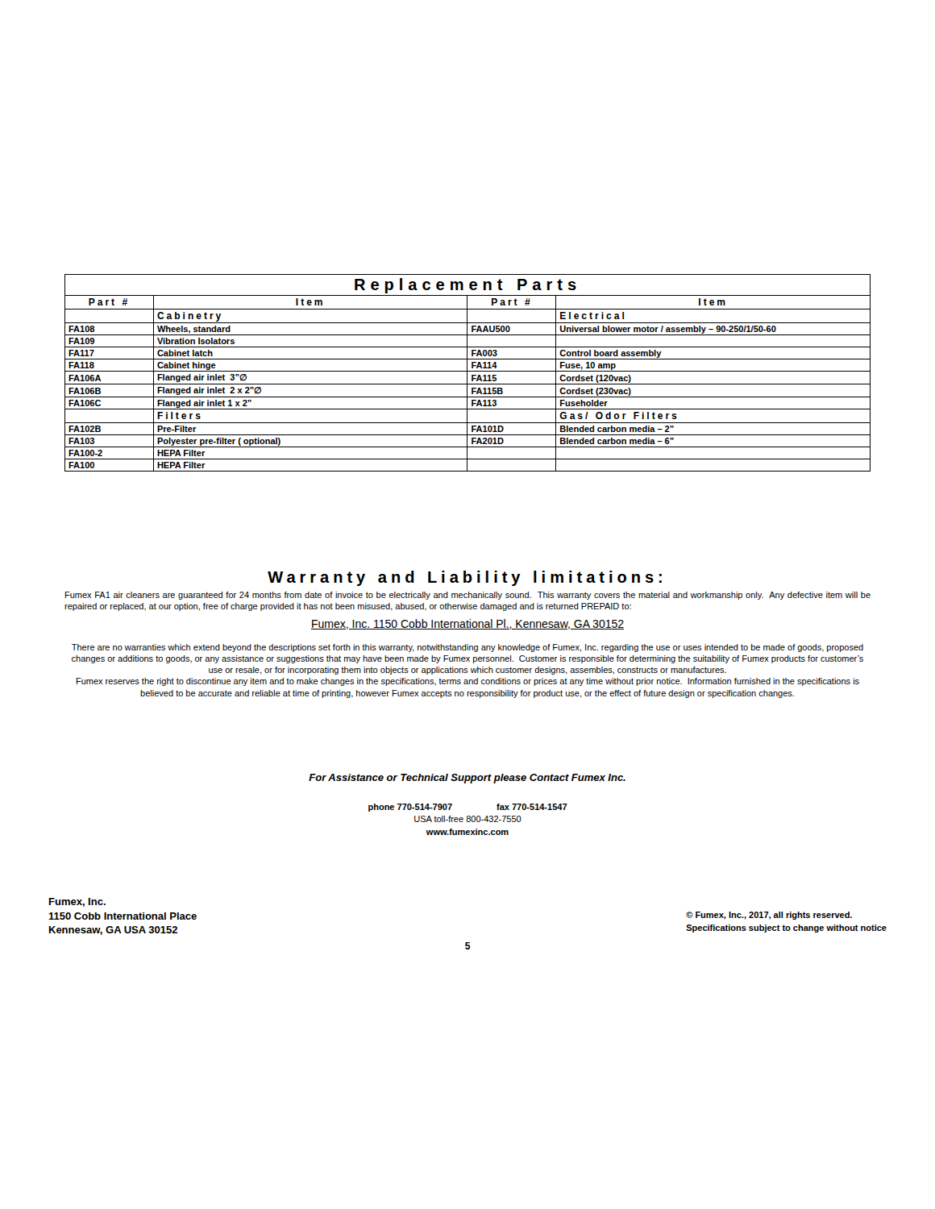| Replacement Parts |
| Part # | Item | Part # | Item |
| | Cabinetry | | Electrical |
| FA108 | Wheels, standard | FAAU500 | Universal blower motor / assembly – 90-250/1/50-60 |
| FA109 | Vibration Isolators | | |
| FA117 | Cabinet latch | FA003 | Control board assembly |
| FA118 | Cabinet hinge | FA114 | Fuse, 10 amp |
| FA106A | Flanged air inlet 3”∅ | FA115 | Cordset (120vac) |
| FA106B | Flanged air inlet 2 x 2”∅ | FA115B | Cordset (230vac) |
| FA106C | Flanged air inlet 1 x 2” | FA113 | Fuseholder |
| | Filters | | Gas/ Odor Filters |
| FA102B | Pre-Filter | FA101D | Blended carbon media – 2” |
| FA103 | Polyester pre-filter ( optional) | FA201D | Blended carbon media – 6” |
| FA100-2 | HEPA Filter | | |
| FA100 | HEPA Filter | | |
Warranty and Liability limitations:
Fumex FA1 air cleaners are guaranteed for 24 months from date of invoice to be electrically and mechanically sound. This warranty covers the material and workmanship only. Any defective item will be repaired or replaced, at our option, free of charge provided it has not been misused, abused, or otherwise damaged and is returned PREPAID to:
Fumex, Inc. 1150 Cobb International Pl., Kennesaw, GA 30152
There are no warranties which extend beyond the descriptions set forth in this warranty, notwithstanding any knowledge of Fumex, Inc. regarding the use or uses intended to be made of goods, proposed changes or additions to goods, or any assistance or suggestions that may have been made by Fumex personnel. Customer is responsible for determining the suitability of Fumex products for customer’s use or resale, or for incorporating them into objects or applications which customer designs, assembles, constructs or manufactures.
Fumex reserves the right to discontinue any item and to make changes in the specifications, terms and conditions or prices at any time without prior notice. Information furnished in the specifications is believed to be accurate and reliable at time of printing, however Fumex accepts no responsibility for product use, or the effect of future design or specification changes.
For Assistance or Technical Support please Contact Fumex Inc.
phone 770-514-7907 fax 770-514-1547
USA toll-free 800-432-7550
www.fumexinc.com
Fumex, Inc.
1150 Cobb International Place
Kennesaw, GA USA 30152
© Fumex, Inc., 2017, all rights reserved.
Specifications subject to change without notice
5